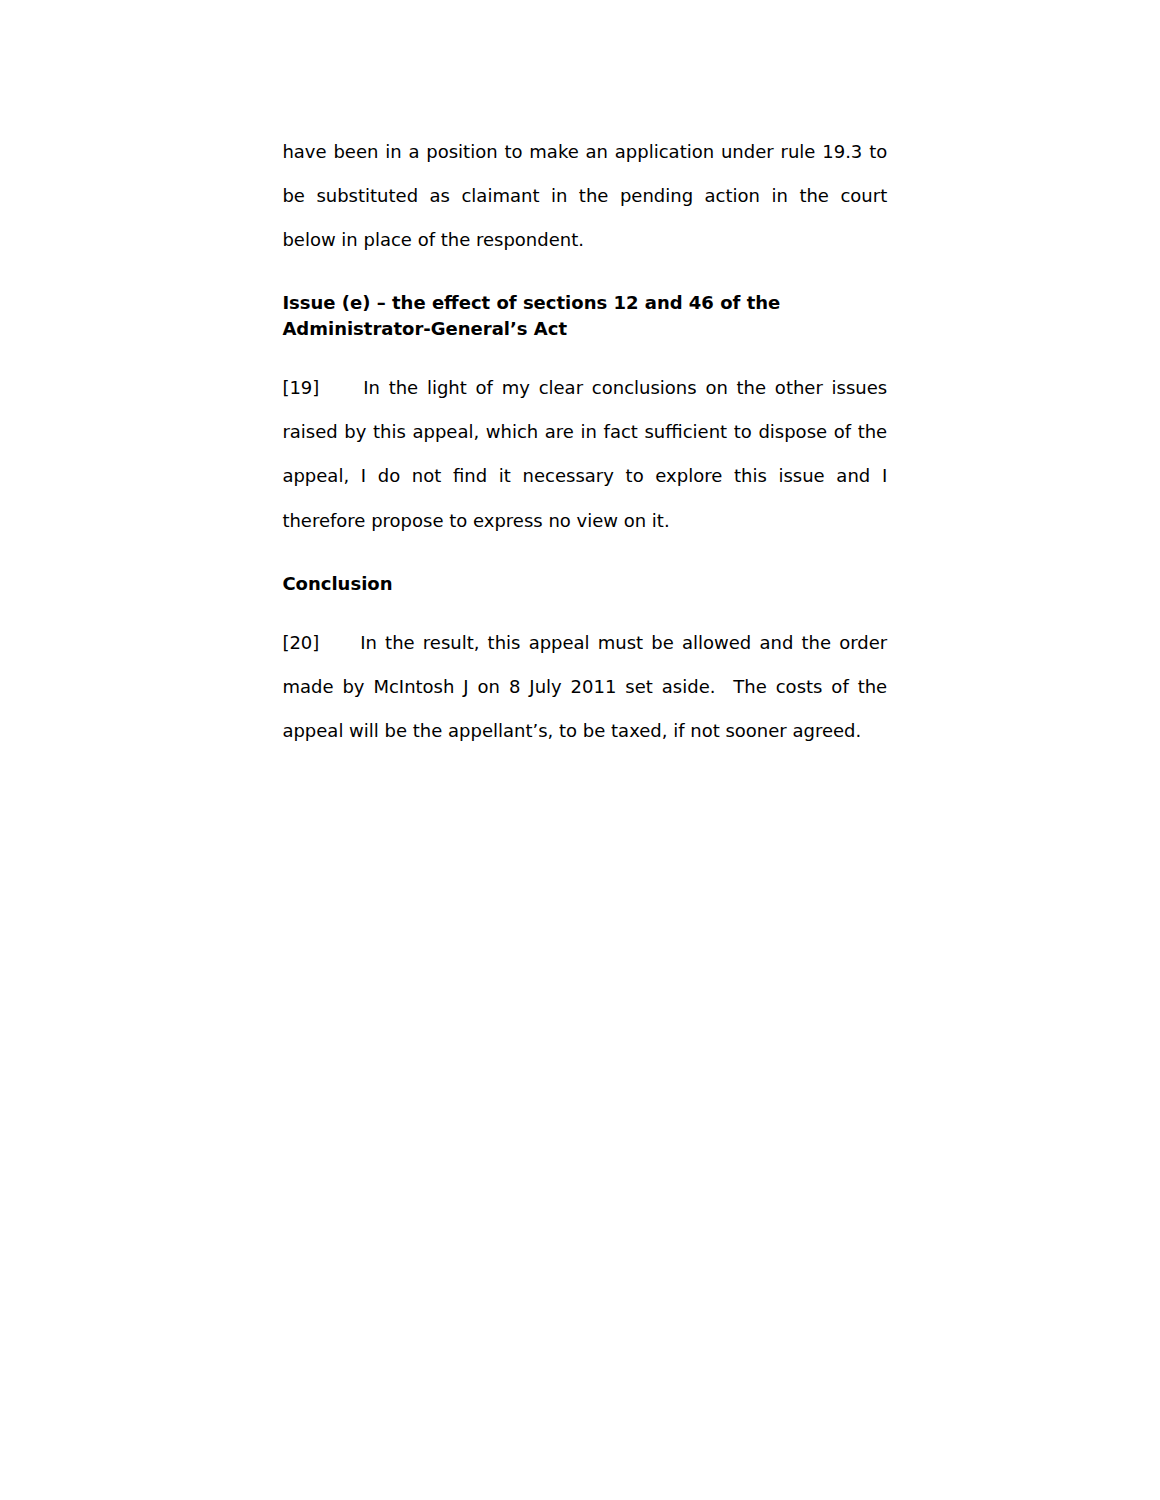have been in a position to make an application under rule 19.3 to be substituted as claimant in the pending action in the court below in place of the respondent.
Issue (e) – the effect of sections 12 and 46 of the Administrator-General’s Act
[19] In the light of my clear conclusions on the other issues raised by this appeal, which are in fact sufficient to dispose of the appeal, I do not find it necessary to explore this issue and I therefore propose to express no view on it.
Conclusion
[20] In the result, this appeal must be allowed and the order made by McIntosh J on 8 July 2011 set aside. The costs of the appeal will be the appellant’s, to be taxed, if not sooner agreed.